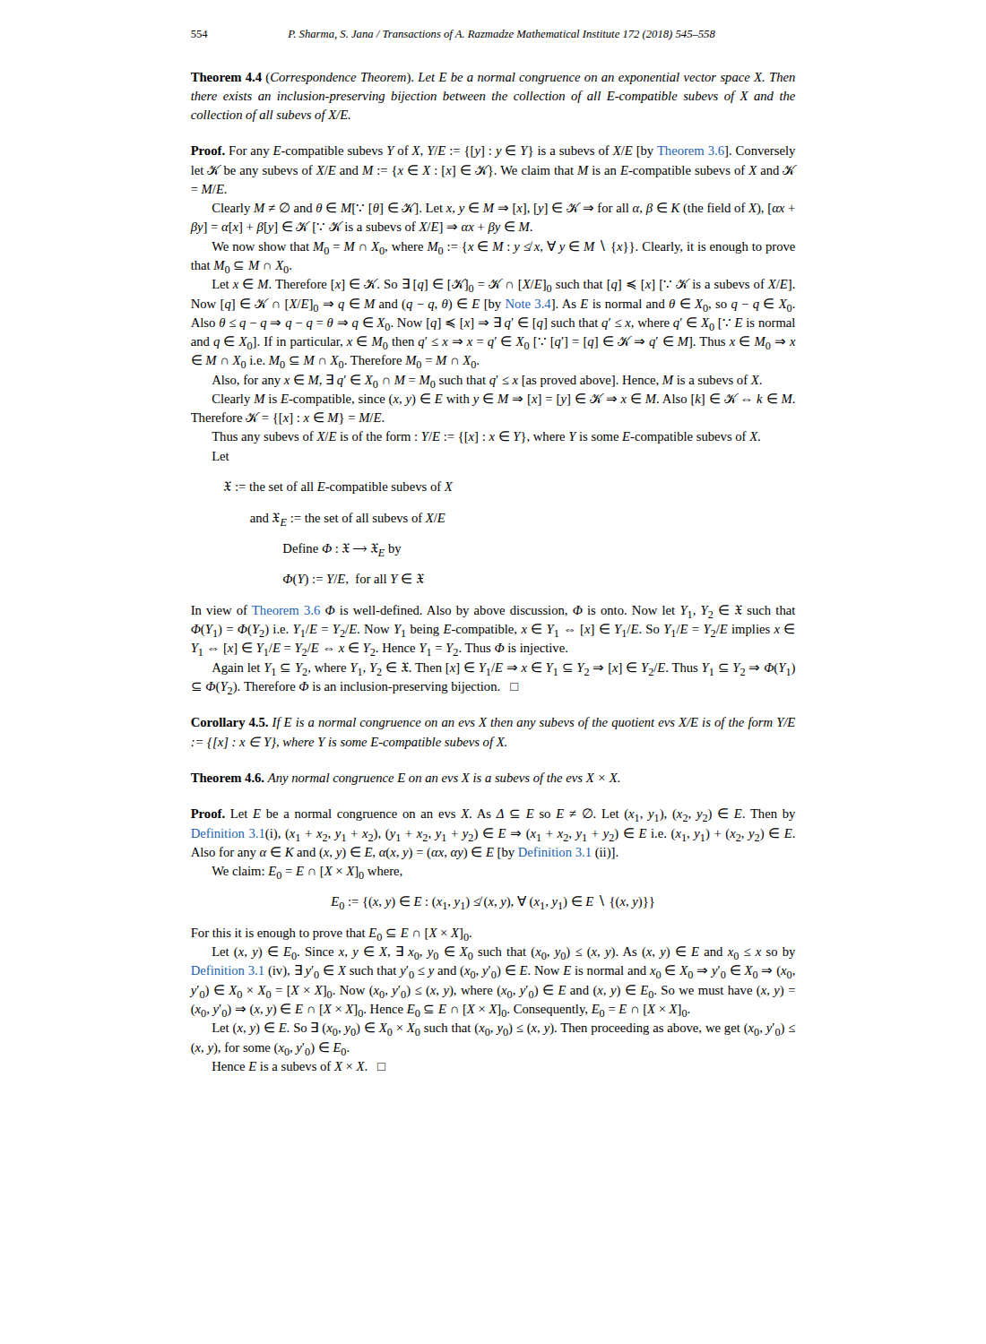554 P. Sharma, S. Jana / Transactions of A. Razmadze Mathematical Institute 172 (2018) 545–558
Theorem 4.4 (Correspondence Theorem). Let E be a normal congruence on an exponential vector space X. Then there exists an inclusion-preserving bijection between the collection of all E-compatible subevs of X and the collection of all subevs of X/E.
Proof. For any E-compatible subevs Y of X, Y/E := {[y] : y ∈ Y} is a subevs of X/E [by Theorem 3.6]. Conversely let 𝒦 be any subevs of X/E and M := {x ∈ X : [x] ∈ 𝒦}. We claim that M is an E-compatible subevs of X and 𝒦 = M/E.
Clearly M ≠ ∅ and θ ∈ M[∵ [θ] ∈ 𝒦]. Let x, y ∈ M ⇒ [x], [y] ∈ 𝒦 ⇒ for all α, β ∈ K (the field of X), [αx + βy] = α[x] + β[y] ∈ 𝒦 [∵ 𝒦 is a subevs of X/E] ⇒ αx + βy ∈ M.
We now show that M0 = M ∩ X0, where M0 := {x ∈ M : y ≰ x, ∀ y ∈ M ∖ {x}}. Clearly, it is enough to prove that M0 ⊆ M ∩ X0.
Let x ∈ M. Therefore [x] ∈ 𝒦. So ∃ [q] ∈ [𝒦]0 = 𝒦 ∩ [X/E]0 such that [q] ≼ [x] [∵ 𝒦 is a subevs of X/E]. Now [q] ∈ 𝒦 ∩ [X/E]0 ⇒ q ∈ M and (q − q, θ) ∈ E [by Note 3.4]. As E is normal and θ ∈ X0, so q − q ∈ X0. Also θ ≤ q − q ⇒ q − q = θ ⇒ q ∈ X0. Now [q] ≼ [x] ⇒ ∃ q′ ∈ [q] such that q′ ≤ x, where q′ ∈ X0 [∵ E is normal and q ∈ X0]. If in particular, x ∈ M0 then q′ ≤ x ⇒ x = q′ ∈ X0 [∵ [q′] = [q] ∈ 𝒦 ⇒ q′ ∈ M]. Thus x ∈ M0 ⇒ x ∈ M ∩ X0 i.e. M0 ⊆ M ∩ X0. Therefore M0 = M ∩ X0.
Also, for any x ∈ M, ∃ q′ ∈ X0 ∩ M = M0 such that q′ ≤ x [as proved above]. Hence, M is a subevs of X.
Clearly M is E-compatible, since (x, y) ∈ E with y ∈ M ⇒ [x] = [y] ∈ 𝒦 ⇒ x ∈ M. Also [k] ∈ 𝒦 ⇔ k ∈ M. Therefore 𝒦 = {[x] : x ∈ M} = M/E.
Thus any subevs of X/E is of the form : Y/E := {[x] : x ∈ Y}, where Y is some E-compatible subevs of X.
Let
𝔛 := the set of all E-compatible subevs of X
and 𝔛E := the set of all subevs of X/E
Define Φ : 𝔛 ⟶ 𝔛E by
Φ(Y) := Y/E, for all Y ∈ 𝔛
In view of Theorem 3.6 Φ is well-defined. Also by above discussion, Φ is onto. Now let Y1, Y2 ∈ 𝔛 such that Φ(Y1) = Φ(Y2) i.e. Y1/E = Y2/E. Now Y1 being E-compatible, x ∈ Y1 ⇔ [x] ∈ Y1/E. So Y1/E = Y2/E implies x ∈ Y1 ⇔ [x] ∈ Y1/E = Y2/E ⇔ x ∈ Y2. Hence Y1 = Y2. Thus Φ is injective.
Again let Y1 ⊆ Y2, where Y1, Y2 ∈ 𝔛. Then [x] ∈ Y1/E ⇒ x ∈ Y1 ⊆ Y2 ⇒ [x] ∈ Y2/E. Thus Y1 ⊆ Y2 ⇒ Φ(Y1) ⊆ Φ(Y2). Therefore Φ is an inclusion-preserving bijection. □
Corollary 4.5. If E is a normal congruence on an evs X then any subevs of the quotient evs X/E is of the form Y/E := {[x] : x ∈ Y}, where Y is some E-compatible subevs of X.
Theorem 4.6. Any normal congruence E on an evs X is a subevs of the evs X × X.
Proof. Let E be a normal congruence on an evs X. As Δ ⊆ E so E ≠ ∅. Let (x1, y1), (x2, y2) ∈ E. Then by Definition 3.1(i), (x1 + x2, y1 + x2), (y1 + x2, y1 + y2) ∈ E ⇒ (x1 + x2, y1 + y2) ∈ E i.e. (x1, y1) + (x2, y2) ∈ E. Also for any α ∈ K and (x, y) ∈ E, α(x, y) = (αx, αy) ∈ E [by Definition 3.1 (ii)].
We claim: E0 = E ∩ [X × X]0 where,
E0 := {(x, y) ∈ E : (x1, y1) ≰ (x, y), ∀ (x1, y1) ∈ E ∖ {(x, y)}}
For this it is enough to prove that E0 ⊆ E ∩ [X × X]0.
Let (x, y) ∈ E0. Since x, y ∈ X, ∃ x0, y0 ∈ X0 such that (x0, y0) ≤ (x, y). As (x, y) ∈ E and x0 ≤ x so by Definition 3.1 (iv), ∃ y′0 ∈ X such that y′0 ≤ y and (x0, y′0) ∈ E. Now E is normal and x0 ∈ X0 ⇒ y′0 ∈ X0 ⇒ (x0, y′0) ∈ X0 × X0 = [X × X]0. Now (x0, y′0) ≤ (x, y), where (x0, y′0) ∈ E and (x, y) ∈ E0. So we must have (x, y) = (x0, y′0) ⇒ (x, y) ∈ E ∩ [X × X]0. Hence E0 ⊆ E ∩ [X × X]0. Consequently, E0 = E ∩ [X × X]0.
Let (x, y) ∈ E. So ∃ (x0, y0) ∈ X0 × X0 such that (x0, y0) ≤ (x, y). Then proceeding as above, we get (x0, y′0) ≤ (x, y), for some (x0, y′0) ∈ E0.
Hence E is a subevs of X × X. □